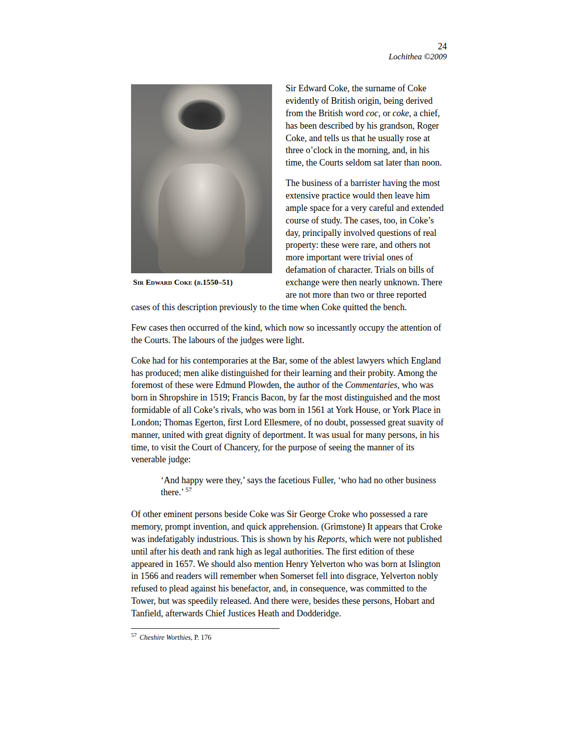24
Lochithea ©2009
Sir Edward Coke (b.1550–51)
Sir Edward Coke, the surname of Coke evidently of British origin, being derived from the British word coc, or coke, a chief, has been described by his grandson, Roger Coke, and tells us that he usually rose at three o’clock in the morning, and, in his time, the Courts seldom sat later than noon.
The business of a barrister having the most extensive practice would then leave him ample space for a very careful and extended course of study. The cases, too, in Coke’s day, principally involved questions of real property: these were rare, and others not more important were trivial ones of defamation of character. Trials on bills of exchange were then nearly unknown. There are not more than two or three reported cases of this description previously to the time when Coke quitted the bench.
Few cases then occurred of the kind, which now so incessantly occupy the attention of the Courts. The labours of the judges were light.
Coke had for his contemporaries at the Bar, some of the ablest lawyers which England has produced; men alike distinguished for their learning and their probity. Among the foremost of these were Edmund Plowden, the author of the Commentaries, who was born in Shropshire in 1519; Francis Bacon, by far the most distinguished and the most formidable of all Coke’s rivals, who was born in 1561 at York House, or York Place in London; Thomas Egerton, first Lord Ellesmere, of no doubt, possessed great suavity of manner, united with great dignity of deportment. It was usual for many persons, in his time, to visit the Court of Chancery, for the purpose of seeing the manner of its venerable judge:
‘And happy were they,’ says the facetious Fuller, ‘who had no other business there.’ 57
Of other eminent persons beside Coke was Sir George Croke who possessed a rare memory, prompt invention, and quick apprehension. (Grimstone) It appears that Croke was indefatigably industrious. This is shown by his Reports, which were not published until after his death and rank high as legal authorities. The first edition of these appeared in 1657. We should also mention Henry Yelverton who was born at Islington in 1566 and readers will remember when Somerset fell into disgrace, Yelverton nobly refused to plead against his benefactor, and, in consequence, was committed to the Tower, but was speedily released. And there were, besides these persons, Hobart and Tanfield, afterwards Chief Justices Heath and Dodderidge.
57 Cheshire Worthies, P. 176